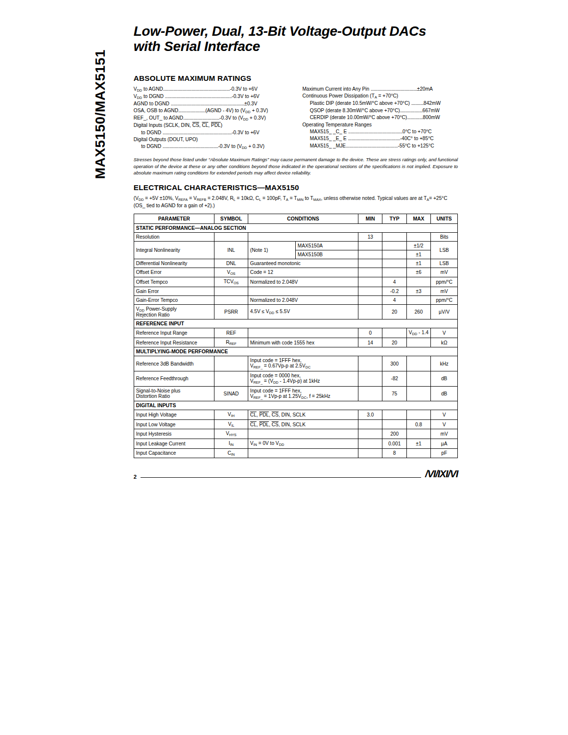MAX5150/MAX5151
Low-Power, Dual, 13-Bit Voltage-Output DACs
with Serial Interface
ABSOLUTE MAXIMUM RATINGS
VDD to AGND...........................................................-0.3V to +6V
VDD to DGND ...........................................................-0.3V to +6V
AGND to DGND .................................................................±0.3V
OSA, OSB to AGND........................(AGND - 4V) to (VDD + 0.3V)
REF_, OUT_ to AGND................................-0.3V to (VDD + 0.3V)
Digital Inputs (SCLK, DIN, CS, CL, PDL)
to DGND .............................................................-0.3V to +6V Digital Outputs (DOUT, UPO)
to DGND .................................................-0.3V to (VDD + 0.3V)
Maximum Current into Any Pin .........................................±20mA
Continuous Power Dissipation (TA = +70°C)
Plastic DIP (derate 10.5mW/°C above +70°C) ........... 842mW QSOP (derate 8.30mW/°C above +70°C).................... 667mW CERDIP (derate 10.00mW/°C above +70°C).............. 800mW Operating Temperature Ranges
MAX515_ _C_ E ................................................ 0°C to +70°C MAX515_ _E_ E ..............................................-40C° to +85°C MAX515_ _MJE..............................................-55°C to +125°C
Stresses beyond those listed under “Absolute Maximum Ratings” may cause permanent damage to the device. These are stress ratings only, and functional operation of the device at these or any other conditions beyond those indicated in the operational sections of the specifications is not implied. Exposure to absolute maximum rating conditions for extended periods may affect device reliability.
ELECTRICAL CHARACTERISTICS—MAX5150
(VDD = +5V ±10%, VREFA = VREFB = 2.048V, RL = 10kΩ, CL = 100pF, TA = TMIN to TMAX, unless otherwise noted. Typical values are at TA= +25°C (OS_ tied to AGND for a gain of +2).)
| PARAMETER | SYMBOL | CONDITIONS | MIN | TYP | MAX | UNITS |
| --- | --- | --- | --- | --- | --- | --- |
| STATIC PERFORMANCE—ANALOG SECTION |
| Resolution | | | 13 | | | Bits |
| Integral Nonlinearity | INL | (Note 1) | MAX5150A | | | ±1/2 | LSB |
| MAX5150B | | | ±1 |
| Differential Nonlinearity | DNL | Guaranteed monotonic | | | ±1 | LSB |
| Offset Error | V OS | Code = 12 | | | ±6 | mV |
| Offset Tempco | TCV OS | Normalized to 2.048V | | 4 | | ppm/°C |
| Gain Error | | | | -0.2 | ±3 | mV |
| Gain-Error Tempco | | Normalized to 2.048V | | 4 | | ppm/°C |
| V DD Power-Supply Rejection Ratio | PSRR | 4.5V ≤ V DD ≤ 5.5V | | 20 | 260 | µV/V |
| REFERENCE INPUT |
| Reference Input Range | REF | | 0 | | V DD - 1.4 | V |
| Reference Input Resistance | R REF | Minimum with code 1555 hex | 14 | 20 | | kΩ |
| MULTIPLYING-MODE PERFORMANCE |
| Reference 3dB Bandwidth | | Input code = 1FFF hex, V REF_ = 0.67Vp-p at 2.5V DC | | 300 | | kHz |
| Reference Feedthrough | | Input code = 0000 hex, V REF_ = (V DD - 1.4Vp-p) at 1kHz | | -82 | | dB |
| Signal-to-Noise plus Distortion Ratio | SINAD | Input code = 1FFF hex, V REF_ = 1Vp-p at 1.25V DC , f = 25kHz | | 75 | | dB |
| DIGITAL INPUTS |
| Input High Voltage | V IH | CL , PDL , CS , DIN, SCLK | 3.0 | | | V |
| Input Low Voltage | V IL | CL , PDL , CS , DIN, SCLK | | | 0.8 | V |
| Input Hysteresis | V HYS | | | 200 | | mV |
| Input Leakage Current | I IN | V IN = 0V to V DD | | 0.001 | ±1 | µA |
| Input Capacitance | C IN | | | 8 | | pF |
2 /VI/IXI/VI